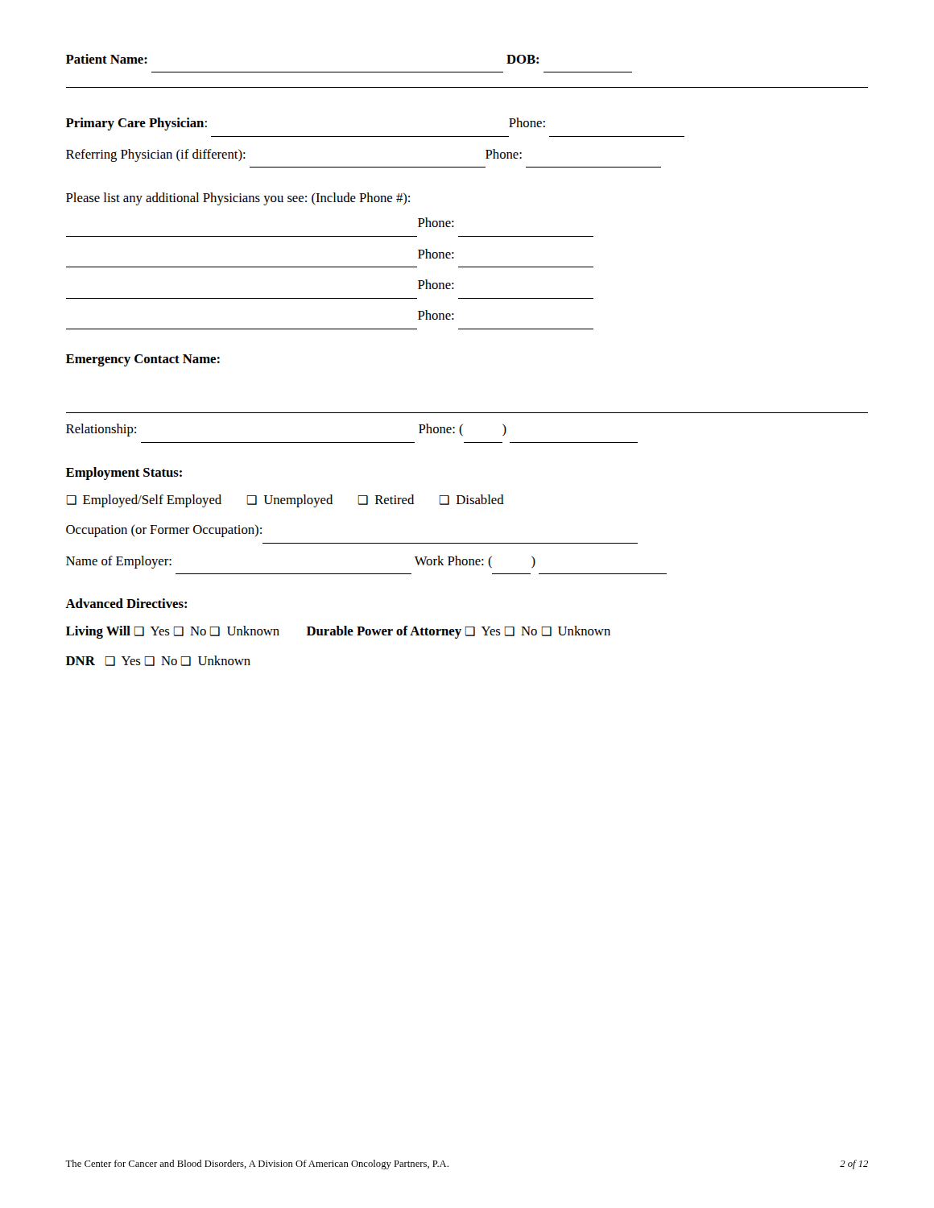Patient Name: DOB:
Primary Care Physician: Phone:
Referring Physician (if different): Phone:
Please list any additional Physicians you see: (Include Phone #):
Phone:
Phone:
Phone:
Phone:
Emergency Contact Name:
Relationship: Phone: ( )
Employment Status:
❑ Employed/Self Employed ❑ Unemployed ❑ Retired ❑ Disabled
Occupation (or Former Occupation):
Name of Employer: Work Phone: ( )
Advanced Directives:
Living Will ❑ Yes ❑ No ❑ Unknown Durable Power of Attorney ❑ Yes ❑ No ❑ Unknown
DNR ❑ Yes ❑ No ❑ Unknown
The Center for Cancer and Blood Disorders, A Division Of American Oncology Partners, P.A. 2 of 12